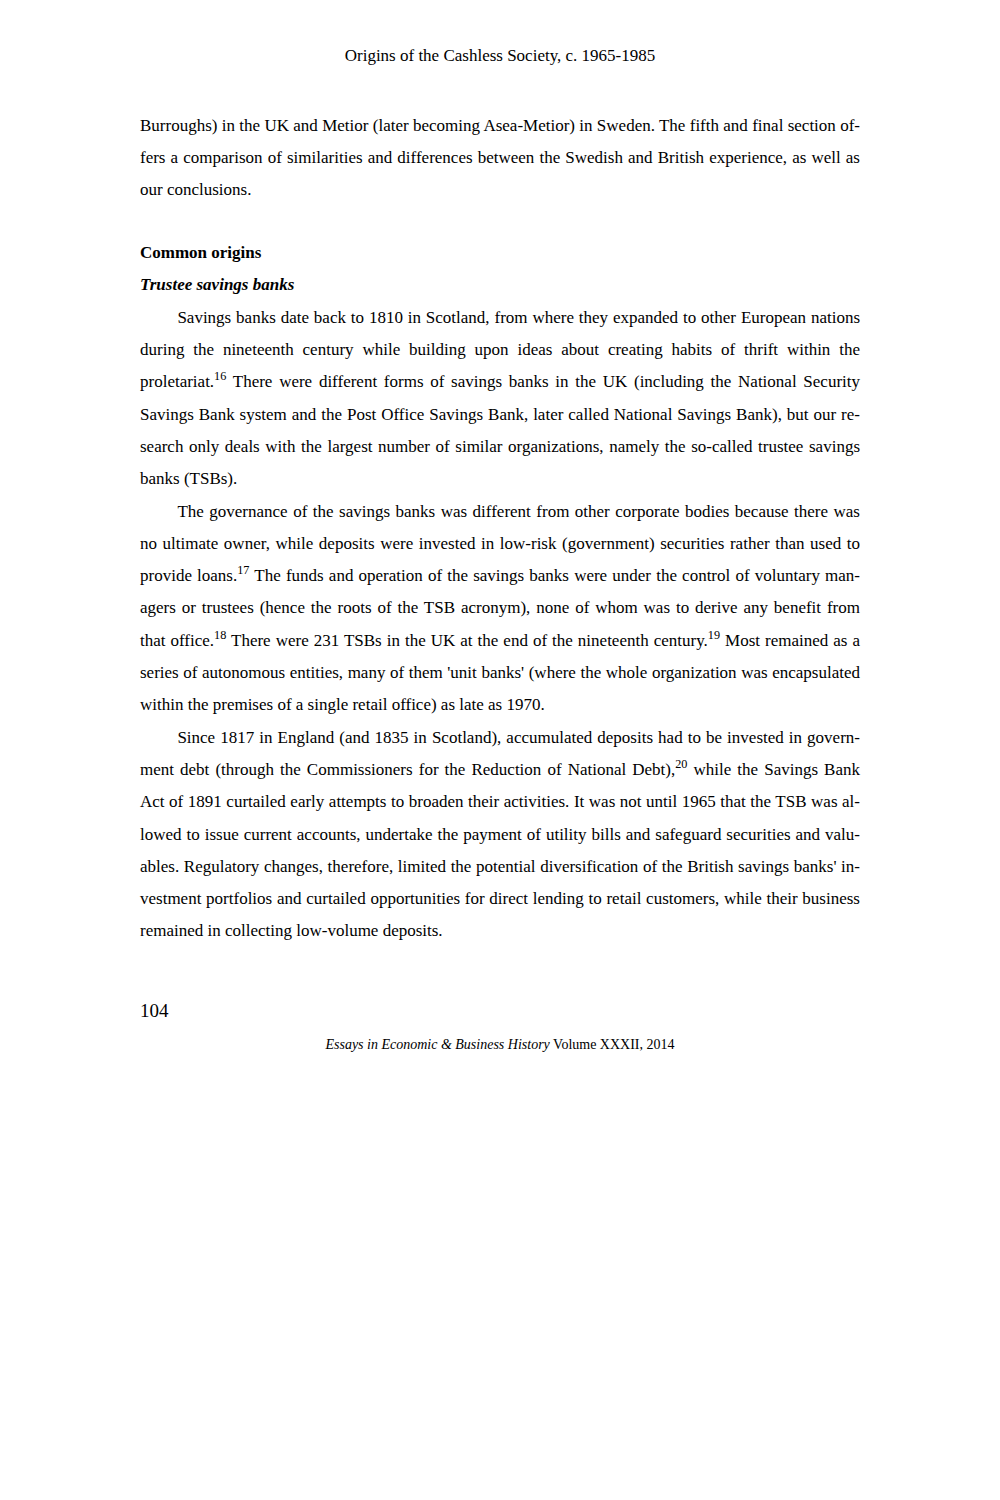Origins of the Cashless Society, c. 1965-1985
Burroughs) in the UK and Metior (later becoming Asea-Metior) in Sweden. The fifth and final section offers a comparison of similarities and differences between the Swedish and British experience, as well as our conclusions.
Common origins
Trustee savings banks
Savings banks date back to 1810 in Scotland, from where they expanded to other European nations during the nineteenth century while building upon ideas about creating habits of thrift within the proletariat.16 There were different forms of savings banks in the UK (including the National Security Savings Bank system and the Post Office Savings Bank, later called National Savings Bank), but our research only deals with the largest number of similar organizations, namely the so-called trustee savings banks (TSBs).
The governance of the savings banks was different from other corporate bodies because there was no ultimate owner, while deposits were invested in low-risk (government) securities rather than used to provide loans.17 The funds and operation of the savings banks were under the control of voluntary managers or trustees (hence the roots of the TSB acronym), none of whom was to derive any benefit from that office.18 There were 231 TSBs in the UK at the end of the nineteenth century.19 Most remained as a series of autonomous entities, many of them 'unit banks' (where the whole organization was encapsulated within the premises of a single retail office) as late as 1970.
Since 1817 in England (and 1835 in Scotland), accumulated deposits had to be invested in government debt (through the Commissioners for the Reduction of National Debt),20 while the Savings Bank Act of 1891 curtailed early attempts to broaden their activities. It was not until 1965 that the TSB was allowed to issue current accounts, undertake the payment of utility bills and safeguard securities and valuables. Regulatory changes, therefore, limited the potential diversification of the British savings banks' investment portfolios and curtailed opportunities for direct lending to retail customers, while their business remained in collecting low-volume deposits.
104
Essays in Economic & Business History Volume XXXII, 2014